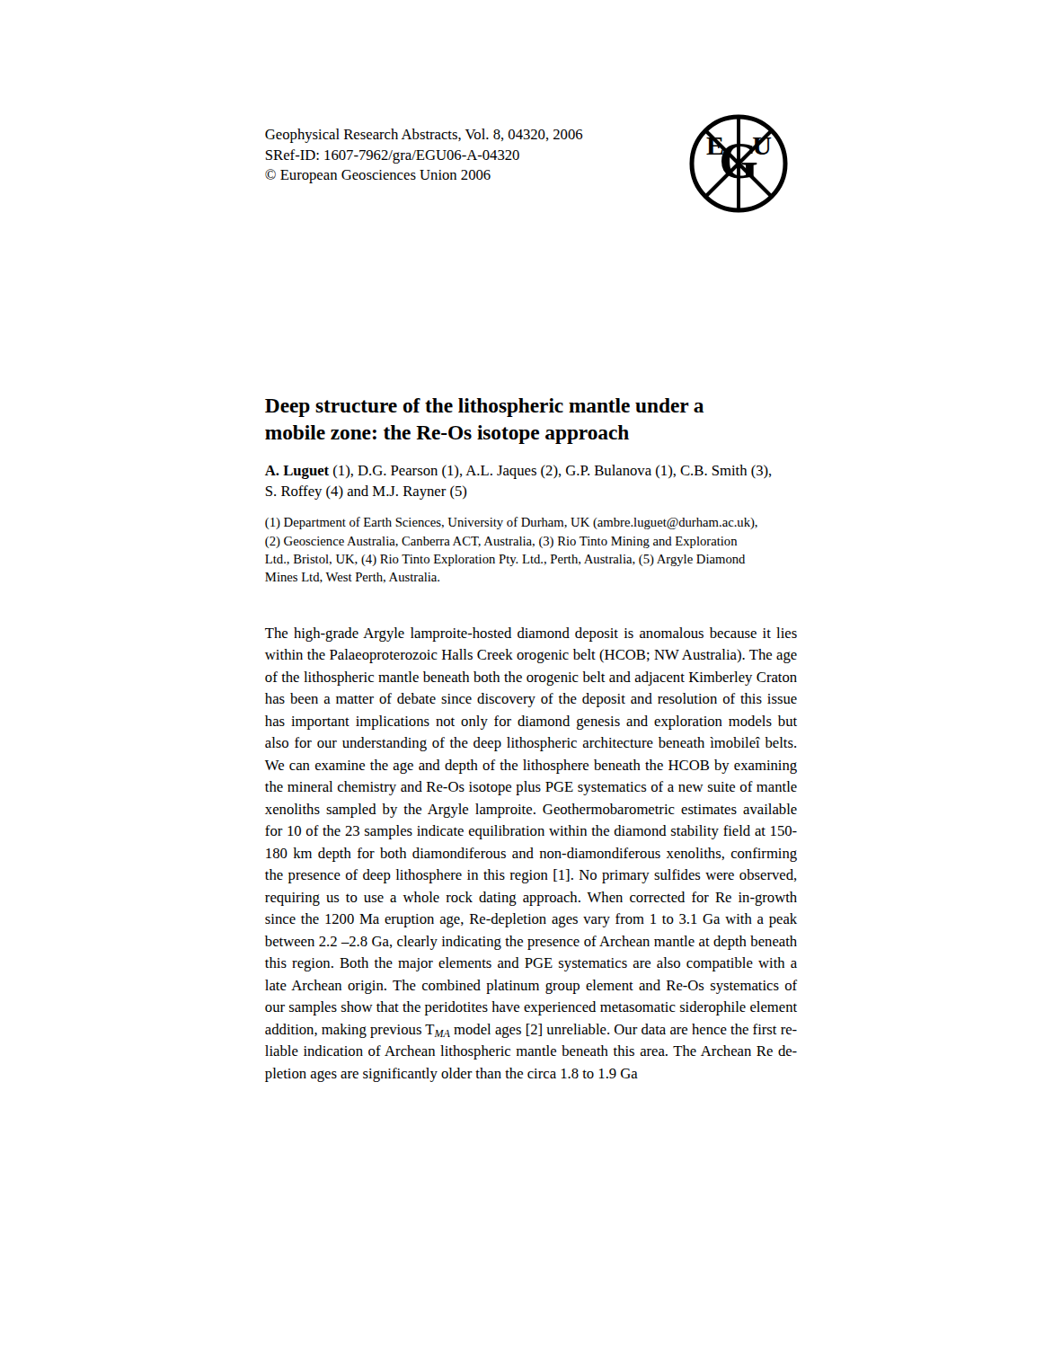Geophysical Research Abstracts, Vol. 8, 04320, 2006
SRef-ID: 1607-7962/gra/EGU06-A-04320
© European Geosciences Union 2006
G E U
Deep structure of the lithospheric mantle under a
mobile zone: the Re-Os isotope approach
A. Luguet (1), D.G. Pearson (1), A.L. Jaques (2), G.P. Bulanova (1), C.B. Smith (3),
S. Roffey (4) and M.J. Rayner (5)
(1) Department of Earth Sciences, University of Durham, UK (ambre.luguet@durham.ac.uk),
(2) Geoscience Australia, Canberra ACT, Australia, (3) Rio Tinto Mining and Exploration
Ltd., Bristol, UK, (4) Rio Tinto Exploration Pty. Ltd., Perth, Australia, (5) Argyle Diamond
Mines Ltd, West Perth, Australia.
The high-grade Argyle lamproite-hosted diamond deposit is anomalous because it lies within the Palaeoproterozoic Halls Creek orogenic belt (HCOB; NW Australia). The age of the lithospheric mantle beneath both the orogenic belt and adjacent Kimberley Craton has been a matter of debate since discovery of the deposit and resolution of this issue has important implications not only for diamond genesis and exploration models but also for our understanding of the deep lithospheric architecture beneath ìmobileî belts. We can examine the age and depth of the lithosphere beneath the HCOB by examining the mineral chemistry and Re-Os isotope plus PGE systematics of a new suite of mantle xenoliths sampled by the Argyle lamproite. Geothermobarometric estimates available for 10 of the 23 samples indicate equilibration within the diamond stability field at 150-180 km depth for both diamondiferous and non-diamondiferous xenoliths, confirming the presence of deep lithosphere in this region [1]. No primary sulfides were observed, requiring us to use a whole rock dating approach. When corrected for Re in-growth since the 1200 Ma eruption age, Re-depletion ages vary from 1 to 3.1 Ga with a peak between 2.2 –2.8 Ga, clearly indicating the presence of Archean mantle at depth beneath this region. Both the major elements and PGE systematics are also compatible with a late Archean origin. The combined platinum group element and Re-Os systematics of our samples show that the peridotites have experienced metasomatic siderophile element addition, making previous TMA model ages [2] unreliable. Our data are hence the first reliable indication of Archean lithospheric mantle beneath this area. The Archean Re depletion ages are significantly older than the circa 1.8 to 1.9 Ga